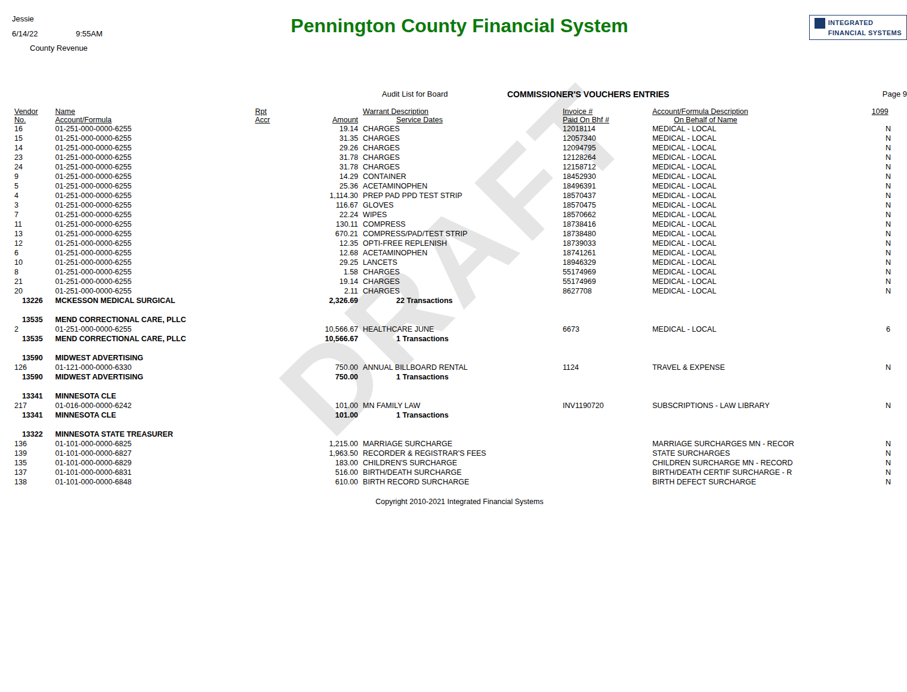DRAFT
Jessie
6/14/22 9:55AM
County Revenue
Pennington County Financial System
INTEGRATED
FINANCIAL SYSTEMS
Audit List for Board COMMISSIONER'S VOUCHERS ENTRIES Page 9
| Vendor | Name | Rpt | | Warrant Description | Invoice # | Account/Formula Description | 1099 |
| --- | --- | --- | --- | --- | --- | --- | --- |
| No. | Account/Formula | Accr | Amount | Service Dates | Paid On Bhf # | On Behalf of Name | |
| 16 | 01-251-000-0000-6255 | | 19.14 | CHARGES | 12018114 | MEDICAL - LOCAL | N |
| 15 | 01-251-000-0000-6255 | | 31.35 | CHARGES | 12057340 | MEDICAL - LOCAL | N |
| 14 | 01-251-000-0000-6255 | | 29.26 | CHARGES | 12094795 | MEDICAL - LOCAL | N |
| 23 | 01-251-000-0000-6255 | | 31.78 | CHARGES | 12128264 | MEDICAL - LOCAL | N |
| 24 | 01-251-000-0000-6255 | | 31.78 | CHARGES | 12158712 | MEDICAL - LOCAL | N |
| 9 | 01-251-000-0000-6255 | | 14.29 | CONTAINER | 18452930 | MEDICAL - LOCAL | N |
| 5 | 01-251-000-0000-6255 | | 25.36 | ACETAMINOPHEN | 18496391 | MEDICAL - LOCAL | N |
| 4 | 01-251-000-0000-6255 | | 1,114.30 | PREP PAD PPD TEST STRIP | 18570437 | MEDICAL - LOCAL | N |
| 3 | 01-251-000-0000-6255 | | 116.67 | GLOVES | 18570475 | MEDICAL - LOCAL | N |
| 7 | 01-251-000-0000-6255 | | 22.24 | WIPES | 18570662 | MEDICAL - LOCAL | N |
| 11 | 01-251-000-0000-6255 | | 130.11 | COMPRESS | 18738416 | MEDICAL - LOCAL | N |
| 13 | 01-251-000-0000-6255 | | 670.21 | COMPRESS/PAD/TEST STRIP | 18738480 | MEDICAL - LOCAL | N |
| 12 | 01-251-000-0000-6255 | | 12.35 | OPTI-FREE REPLENISH | 18739033 | MEDICAL - LOCAL | N |
| 6 | 01-251-000-0000-6255 | | 12.68 | ACETAMINOPHEN | 18741261 | MEDICAL - LOCAL | N |
| 10 | 01-251-000-0000-6255 | | 29.25 | LANCETS | 18946329 | MEDICAL - LOCAL | N |
| 8 | 01-251-000-0000-6255 | | 1.58 | CHARGES | 55174969 | MEDICAL - LOCAL | N |
| 21 | 01-251-000-0000-6255 | | 19.14 | CHARGES | 55174969 | MEDICAL - LOCAL | N |
| 20 | 01-251-000-0000-6255 | | 2.11 | CHARGES | 8627708 | MEDICAL - LOCAL | N |
| 13226 | MCKESSON MEDICAL SURGICAL | | 2,326.69 | 22 Transactions | | | |
| 13535 | MEND CORRECTIONAL CARE, PLLC | | | | | | |
| 2 | 01-251-000-0000-6255 | | 10,566.67 | HEALTHCARE JUNE | 6673 | MEDICAL - LOCAL | 6 |
| 13535 | MEND CORRECTIONAL CARE, PLLC | | 10,566.67 | 1 Transactions | | | |
| 13590 | MIDWEST ADVERTISING | | | | | | |
| 126 | 01-121-000-0000-6330 | | 750.00 | ANNUAL BILLBOARD RENTAL | 1124 | TRAVEL & EXPENSE | N |
| 13590 | MIDWEST ADVERTISING | | 750.00 | 1 Transactions | | | |
| 13341 | MINNESOTA CLE | | | | | | |
| 217 | 01-016-000-0000-6242 | | 101.00 | MN FAMILY LAW | INV1190720 | SUBSCRIPTIONS - LAW LIBRARY | N |
| 13341 | MINNESOTA CLE | | 101.00 | 1 Transactions | | | |
| 13322 | MINNESOTA STATE TREASURER | | | | | | |
| 136 | 01-101-000-0000-6825 | | 1,215.00 | MARRIAGE SURCHARGE | | MARRIAGE SURCHARGES MN - RECOR | N |
| 139 | 01-101-000-0000-6827 | | 1,963.50 | RECORDER & REGISTRAR'S FEES | | STATE SURCHARGES | N |
| 135 | 01-101-000-0000-6829 | | 183.00 | CHILDREN'S SURCHARGE | | CHILDREN SURCHARGE MN - RECORD | N |
| 137 | 01-101-000-0000-6831 | | 516.00 | BIRTH/DEATH SURCHARGE | | BIRTH/DEATH CERTIF SURCHARGE - R | N |
| 138 | 01-101-000-0000-6848 | | 610.00 | BIRTH RECORD SURCHARGE | | BIRTH DEFECT SURCHARGE | N |
Copyright 2010-2021 Integrated Financial Systems